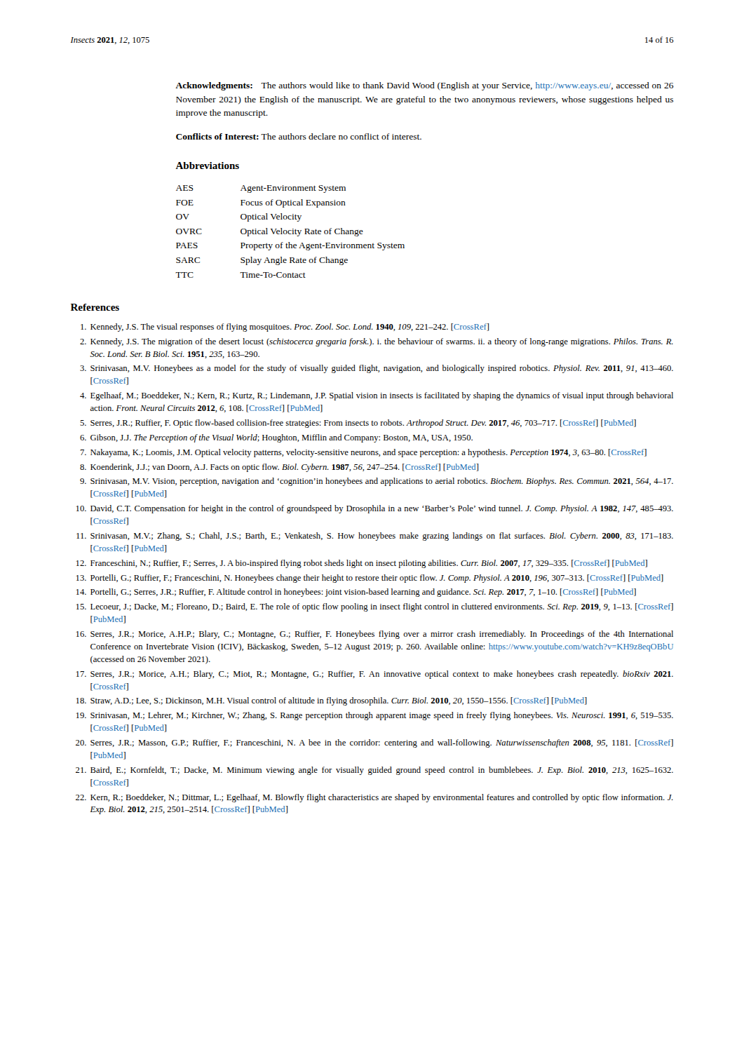Insects 2021, 12, 1075
14 of 16
Acknowledgments: The authors would like to thank David Wood (English at your Service, http://www.eays.eu/, accessed on 26 November 2021) the English of the manuscript. We are grateful to the two anonymous reviewers, whose suggestions helped us improve the manuscript.
Conflicts of Interest: The authors declare no conflict of interest.
Abbreviations
| AES | Agent-Environment System |
| FOE | Focus of Optical Expansion |
| OV | Optical Velocity |
| OVRC | Optical Velocity Rate of Change |
| PAES | Property of the Agent-Environment System |
| SARC | Splay Angle Rate of Change |
| TTC | Time-To-Contact |
References
Kennedy, J.S. The visual responses of flying mosquitoes. Proc. Zool. Soc. Lond. 1940, 109, 221–242. [CrossRef]
Kennedy, J.S. The migration of the desert locust (schistocerca gregaria forsk.). i. the behaviour of swarms. ii. a theory of long-range migrations. Philos. Trans. R. Soc. Lond. Ser. B Biol. Sci. 1951, 235, 163–290.
Srinivasan, M.V. Honeybees as a model for the study of visually guided flight, navigation, and biologically inspired robotics. Physiol. Rev. 2011, 91, 413–460. [CrossRef]
Egelhaaf, M.; Boeddeker, N.; Kern, R.; Kurtz, R.; Lindemann, J.P. Spatial vision in insects is facilitated by shaping the dynamics of visual input through behavioral action. Front. Neural Circuits 2012, 6, 108. [CrossRef] [PubMed]
Serres, J.R.; Ruffier, F. Optic flow-based collision-free strategies: From insects to robots. Arthropod Struct. Dev. 2017, 46, 703–717. [CrossRef] [PubMed]
Gibson, J.J. The Perception of the Visual World; Houghton, Mifflin and Company: Boston, MA, USA, 1950.
Nakayama, K.; Loomis, J.M. Optical velocity patterns, velocity-sensitive neurons, and space perception: a hypothesis. Perception 1974, 3, 63–80. [CrossRef]
Koenderink, J.J.; van Doorn, A.J. Facts on optic flow. Biol. Cybern. 1987, 56, 247–254. [CrossRef] [PubMed]
Srinivasan, M.V. Vision, perception, navigation and ‘cognition’in honeybees and applications to aerial robotics. Biochem. Biophys. Res. Commun. 2021, 564, 4–17. [CrossRef] [PubMed]
David, C.T. Compensation for height in the control of groundspeed by Drosophila in a new ‘Barber’s Pole’ wind tunnel. J. Comp. Physiol. A 1982, 147, 485–493. [CrossRef]
Srinivasan, M.V.; Zhang, S.; Chahl, J.S.; Barth, E.; Venkatesh, S. How honeybees make grazing landings on flat surfaces. Biol. Cybern. 2000, 83, 171–183. [CrossRef] [PubMed]
Franceschini, N.; Ruffier, F.; Serres, J. A bio-inspired flying robot sheds light on insect piloting abilities. Curr. Biol. 2007, 17, 329–335. [CrossRef] [PubMed]
Portelli, G.; Ruffier, F.; Franceschini, N. Honeybees change their height to restore their optic flow. J. Comp. Physiol. A 2010, 196, 307–313. [CrossRef] [PubMed]
Portelli, G.; Serres, J.R.; Ruffier, F. Altitude control in honeybees: joint vision-based learning and guidance. Sci. Rep. 2017, 7, 1–10. [CrossRef] [PubMed]
Lecoeur, J.; Dacke, M.; Floreano, D.; Baird, E. The role of optic flow pooling in insect flight control in cluttered environments. Sci. Rep. 2019, 9, 1–13. [CrossRef] [PubMed]
Serres, J.R.; Morice, A.H.P.; Blary, C.; Montagne, G.; Ruffier, F. Honeybees flying over a mirror crash irremediably. In Proceedings of the 4th International Conference on Invertebrate Vision (ICIV), Bäckaskog, Sweden, 5–12 August 2019; p. 260. Available online: https://www.youtube.com/watch?v=KH9z8eqOBbU (accessed on 26 November 2021).
Serres, J.R.; Morice, A.H.; Blary, C.; Miot, R.; Montagne, G.; Ruffier, F. An innovative optical context to make honeybees crash repeatedly. bioRxiv 2021. [CrossRef]
Straw, A.D.; Lee, S.; Dickinson, M.H. Visual control of altitude in flying drosophila. Curr. Biol. 2010, 20, 1550–1556. [CrossRef] [PubMed]
Srinivasan, M.; Lehrer, M.; Kirchner, W.; Zhang, S. Range perception through apparent image speed in freely flying honeybees. Vis. Neurosci. 1991, 6, 519–535. [CrossRef] [PubMed]
Serres, J.R.; Masson, G.P.; Ruffier, F.; Franceschini, N. A bee in the corridor: centering and wall-following. Naturwissenschaften 2008, 95, 1181. [CrossRef] [PubMed]
Baird, E.; Kornfeldt, T.; Dacke, M. Minimum viewing angle for visually guided ground speed control in bumblebees. J. Exp. Biol. 2010, 213, 1625–1632. [CrossRef]
Kern, R.; Boeddeker, N.; Dittmar, L.; Egelhaaf, M. Blowfly flight characteristics are shaped by environmental features and controlled by optic flow information. J. Exp. Biol. 2012, 215, 2501–2514. [CrossRef] [PubMed]